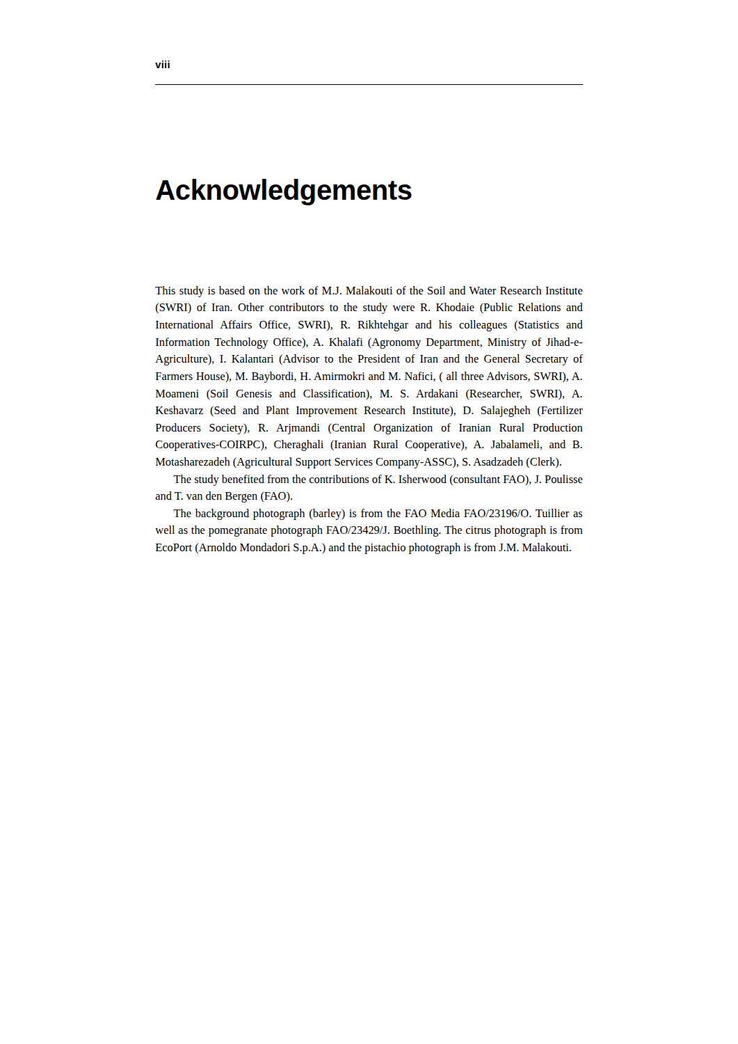viii
Acknowledgements
This study is based on the work of M.J. Malakouti of the Soil and Water Research Institute (SWRI) of Iran. Other contributors to the study were R. Khodaie (Public Relations and International Affairs Office, SWRI), R. Rikhtehgar and his colleagues (Statistics and Information Technology Office), A. Khalafi (Agronomy Department, Ministry of Jihad-e-Agriculture), I. Kalantari (Advisor to the President of Iran and the General Secretary of Farmers House), M. Baybordi, H. Amirmokri and M. Nafici, ( all three Advisors, SWRI), A. Moameni (Soil Genesis and Classification), M. S. Ardakani (Researcher, SWRI), A. Keshavarz (Seed and Plant Improvement Research Institute), D. Salajegheh (Fertilizer Producers Society), R. Arjmandi (Central Organization of Iranian Rural Production Cooperatives-COIRPC), Cheraghali (Iranian Rural Cooperative), A. Jabalameli, and B. Motasharezadeh (Agricultural Support Services Company-ASSC), S. Asadzadeh (Clerk).
The study benefited from the contributions of K. Isherwood (consultant FAO), J. Poulisse and T. van den Bergen (FAO).
The background photograph (barley) is from the FAO Media FAO/23196/O. Tuillier as well as the pomegranate photograph FAO/23429/J. Boethling. The citrus photograph is from EcoPort (Arnoldo Mondadori S.p.A.) and the pistachio photograph is from J.M. Malakouti.